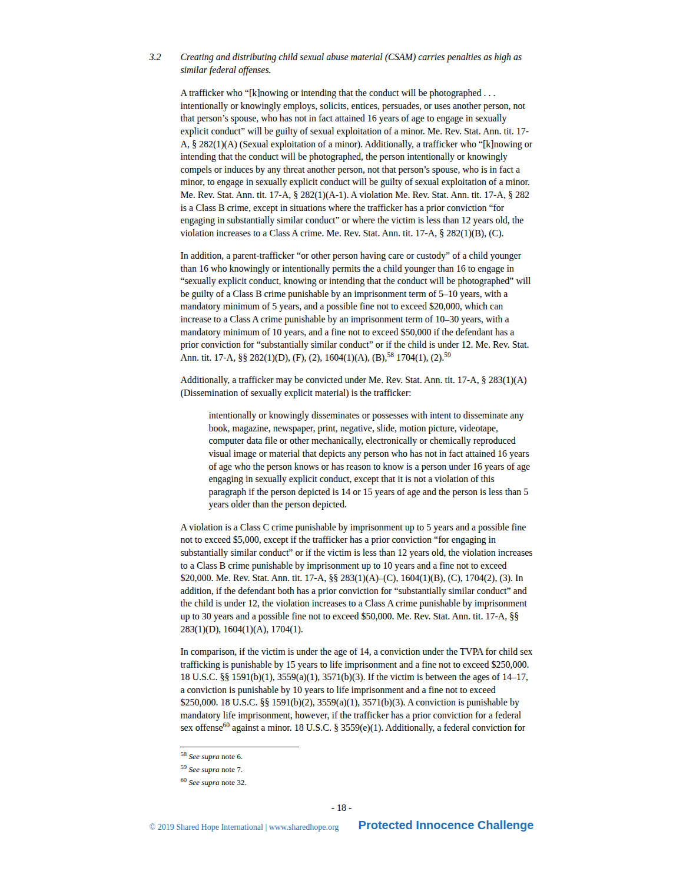3.2
Creating and distributing child sexual abuse material (CSAM) carries penalties as high as similar federal offenses.
A trafficker who “[k]nowing or intending that the conduct will be photographed . . . intentionally or knowingly employs, solicits, entices, persuades, or uses another person, not that person’s spouse, who has not in fact attained 16 years of age to engage in sexually explicit conduct” will be guilty of sexual exploitation of a minor. Me. Rev. Stat. Ann. tit. 17-A, § 282(1)(A) (Sexual exploitation of a minor). Additionally, a trafficker who “[k]nowing or intending that the conduct will be photographed, the person intentionally or knowingly compels or induces by any threat another person, not that person’s spouse, who is in fact a minor, to engage in sexually explicit conduct will be guilty of sexual exploitation of a minor. Me. Rev. Stat. Ann. tit. 17-A, § 282(1)(A-1). A violation Me. Rev. Stat. Ann. tit. 17-A, § 282 is a Class B crime, except in situations where the trafficker has a prior conviction “for engaging in substantially similar conduct” or where the victim is less than 12 years old, the violation increases to a Class A crime. Me. Rev. Stat. Ann. tit. 17-A, § 282(1)(B), (C).
In addition, a parent-trafficker “or other person having care or custody” of a child younger than 16 who knowingly or intentionally permits the a child younger than 16 to engage in “sexually explicit conduct, knowing or intending that the conduct will be photographed” will be guilty of a Class B crime punishable by an imprisonment term of 5–10 years, with a mandatory minimum of 5 years, and a possible fine not to exceed $20,000, which can increase to a Class A crime punishable by an imprisonment term of 10–30 years, with a mandatory minimum of 10 years, and a fine not to exceed $50,000 if the defendant has a prior conviction for “substantially similar conduct” or if the child is under 12. Me. Rev. Stat. Ann. tit. 17-A, §§ 282(1)(D), (F), (2), 1604(1)(A), (B),58 1704(1), (2).59
Additionally, a trafficker may be convicted under Me. Rev. Stat. Ann. tit. 17-A, § 283(1)(A) (Dissemination of sexually explicit material) is the trafficker:
intentionally or knowingly disseminates or possesses with intent to disseminate any book, magazine, newspaper, print, negative, slide, motion picture, videotape, computer data file or other mechanically, electronically or chemically reproduced visual image or material that depicts any person who has not in fact attained 16 years of age who the person knows or has reason to know is a person under 16 years of age engaging in sexually explicit conduct, except that it is not a violation of this paragraph if the person depicted is 14 or 15 years of age and the person is less than 5 years older than the person depicted.
A violation is a Class C crime punishable by imprisonment up to 5 years and a possible fine not to exceed $5,000, except if the trafficker has a prior conviction “for engaging in substantially similar conduct” or if the victim is less than 12 years old, the violation increases to a Class B crime punishable by imprisonment up to 10 years and a fine not to exceed $20,000. Me. Rev. Stat. Ann. tit. 17-A, §§ 283(1)(A)–(C), 1604(1)(B), (C), 1704(2), (3). In addition, if the defendant both has a prior conviction for “substantially similar conduct” and the child is under 12, the violation increases to a Class A crime punishable by imprisonment up to 30 years and a possible fine not to exceed $50,000. Me. Rev. Stat. Ann. tit. 17-A, §§ 283(1)(D), 1604(1)(A), 1704(1).
In comparison, if the victim is under the age of 14, a conviction under the TVPA for child sex trafficking is punishable by 15 years to life imprisonment and a fine not to exceed $250,000. 18 U.S.C. §§ 1591(b)(1), 3559(a)(1), 3571(b)(3). If the victim is between the ages of 14–17, a conviction is punishable by 10 years to life imprisonment and a fine not to exceed $250,000. 18 U.S.C. §§ 1591(b)(2), 3559(a)(1), 3571(b)(3). A conviction is punishable by mandatory life imprisonment, however, if the trafficker has a prior conviction for a federal sex offense60 against a minor. 18 U.S.C. § 3559(e)(1). Additionally, a federal conviction for
58 See supra note 6.
59 See supra note 7.
60 See supra note 32.
- 18 -
© 2019 Shared Hope International | www.sharedhope.org
Protected Innocence Challenge